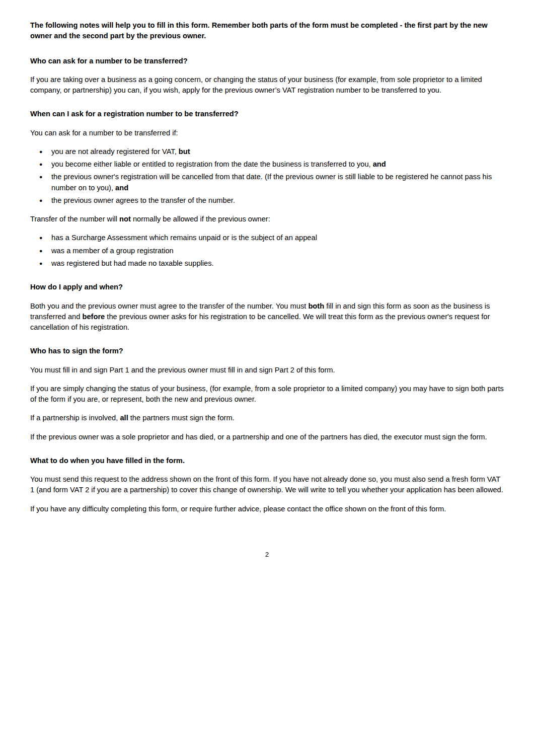The following notes will help you to fill in this form. Remember both parts of the form must be completed - the first part by the new owner and the second part by the previous owner.
Who can ask for a number to be transferred?
If you are taking over a business as a going concern, or changing the status of your business (for example, from sole proprietor to a limited company, or partnership) you can, if you wish, apply for the previous owner’s VAT registration number to be transferred to you.
When can I ask for a registration number to be transferred?
You can ask for a number to be transferred if:
you are not already registered for VAT, but
you become either liable or entitled to registration from the date the business is transferred to you, and
the previous owner's registration will be cancelled from that date. (If the previous owner is still liable to be registered he cannot pass his number on to you), and
the previous owner agrees to the transfer of the number.
Transfer of the number will not normally be allowed if the previous owner:
has a Surcharge Assessment which remains unpaid or is the subject of an appeal
was a member of a group registration
was registered but had made no taxable supplies.
How do I apply and when?
Both you and the previous owner must agree to the transfer of the number. You must both fill in and sign this form as soon as the business is transferred and before the previous owner asks for his registration to be cancelled. We will treat this form as the previous owner's request for cancellation of his registration.
Who has to sign the form?
You must fill in and sign Part 1 and the previous owner must fill in and sign Part 2 of this form.
If you are simply changing the status of your business, (for example, from a sole proprietor to a limited company) you may have to sign both parts of the form if you are, or represent, both the new and previous owner.
If a partnership is involved, all the partners must sign the form.
If the previous owner was a sole proprietor and has died, or a partnership and one of the partners has died, the executor must sign the form.
What to do when you have filled in the form.
You must send this request to the address shown on the front of this form. If you have not already done so, you must also send a fresh form VAT 1 (and form VAT 2 if you are a partnership) to cover this change of ownership. We will write to tell you whether your application has been allowed.
If you have any difficulty completing this form, or require further advice, please contact the office shown on the front of this form.
2